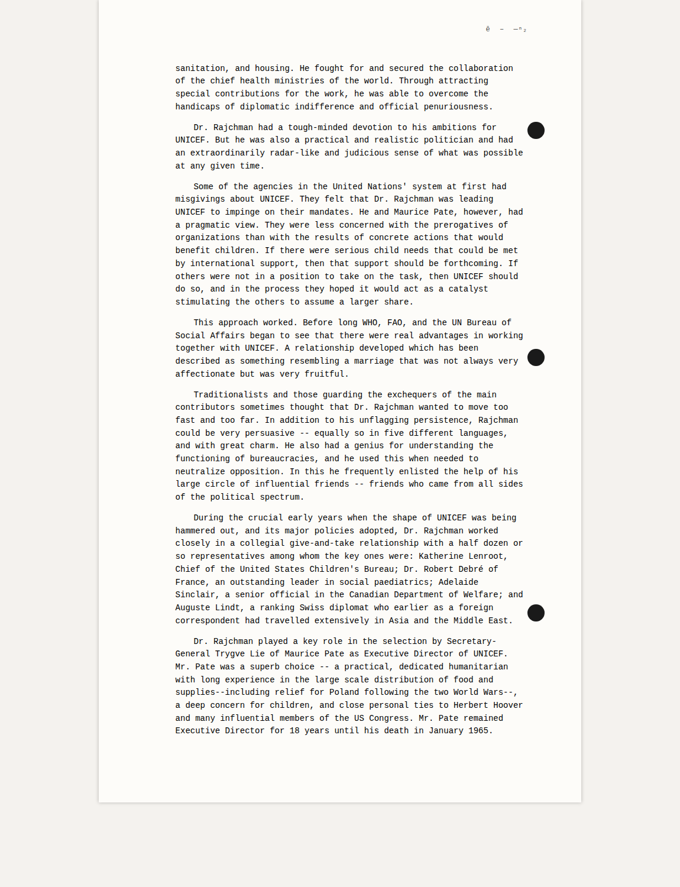ē – —ⁿ₂
sanitation, and housing. He fought for and secured the collaboration of the chief health ministries of the world. Through attracting special contributions for the work, he was able to overcome the handicaps of diplomatic indifference and official penuriousness.
Dr. Rajchman had a tough-minded devotion to his ambitions for UNICEF. But he was also a practical and realistic politician and had an extraordinarily radar-like and judicious sense of what was possible at any given time.
Some of the agencies in the United Nations' system at first had misgivings about UNICEF. They felt that Dr. Rajchman was leading UNICEF to impinge on their mandates. He and Maurice Pate, however, had a pragmatic view. They were less concerned with the prerogatives of organizations than with the results of concrete actions that would benefit children. If there were serious child needs that could be met by international support, then that support should be forthcoming. If others were not in a position to take on the task, then UNICEF should do so, and in the process they hoped it would act as a catalyst stimulating the others to assume a larger share.
This approach worked. Before long WHO, FAO, and the UN Bureau of Social Affairs began to see that there were real advantages in working together with UNICEF. A relationship developed which has been described as something resembling a marriage that was not always very affectionate but was very fruitful.
Traditionalists and those guarding the exchequers of the main contributors sometimes thought that Dr. Rajchman wanted to move too fast and too far. In addition to his unflagging persistence, Rajchman could be very persuasive -- equally so in five different languages, and with great charm. He also had a genius for understanding the functioning of bureaucracies, and he used this when needed to neutralize opposition. In this he frequently enlisted the help of his large circle of influential friends -- friends who came from all sides of the political spectrum.
During the crucial early years when the shape of UNICEF was being hammered out, and its major policies adopted, Dr. Rajchman worked closely in a collegial give-and-take relationship with a half dozen or so representatives among whom the key ones were: Katherine Lenroot, Chief of the United States Children's Bureau; Dr. Robert Debré of France, an outstanding leader in social paediatrics; Adelaide Sinclair, a senior official in the Canadian Department of Welfare; and Auguste Lindt, a ranking Swiss diplomat who earlier as a foreign correspondent had travelled extensively in Asia and the Middle East.
Dr. Rajchman played a key role in the selection by Secretary-General Trygve Lie of Maurice Pate as Executive Director of UNICEF. Mr. Pate was a superb choice -- a practical, dedicated humanitarian with long experience in the large scale distribution of food and supplies--including relief for Poland following the two World Wars--, a deep concern for children, and close personal ties to Herbert Hoover and many influential members of the US Congress. Mr. Pate remained Executive Director for 18 years until his death in January 1965.